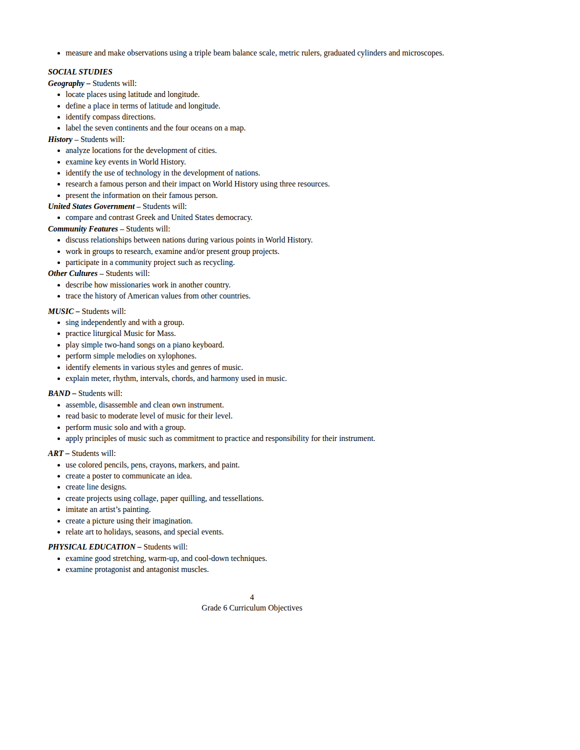measure and make observations using a triple beam balance scale, metric rulers, graduated cylinders and microscopes.
SOCIAL STUDIES
Geography – Students will:
locate places using latitude and longitude.
define a place in terms of latitude and longitude.
identify compass directions.
label the seven continents and the four oceans on a map.
History – Students will:
analyze locations for the development of cities.
examine key events in World History.
identify the use of technology in the development of nations.
research a famous person and their impact on World History using three resources.
present the information on their famous person.
United States Government – Students will:
compare and contrast Greek and United States democracy.
Community Features – Students will:
discuss relationships between nations during various points in World History.
work in groups to research, examine and/or present group projects.
participate in a community project such as recycling.
Other Cultures – Students will:
describe how missionaries work in another country.
trace the history of American values from other countries.
MUSIC – Students will:
sing independently and with a group.
practice liturgical Music for Mass.
play simple two-hand songs on a piano keyboard.
perform simple melodies on xylophones.
identify elements in various styles and genres of music.
explain meter, rhythm, intervals, chords, and harmony used in music.
BAND – Students will:
assemble, disassemble and clean own instrument.
read basic to moderate level of music for their level.
perform music solo and with a group.
apply principles of music such as commitment to practice and responsibility for their instrument.
ART – Students will:
use colored pencils, pens, crayons, markers, and paint.
create a poster to communicate an idea.
create line designs.
create projects using collage, paper quilling, and tessellations.
imitate an artist’s painting.
create a picture using their imagination.
relate art to holidays, seasons, and special events.
PHYSICAL EDUCATION – Students will:
examine good stretching, warm-up, and cool-down techniques.
examine protagonist and antagonist muscles.
4 Grade 6 Curriculum Objectives